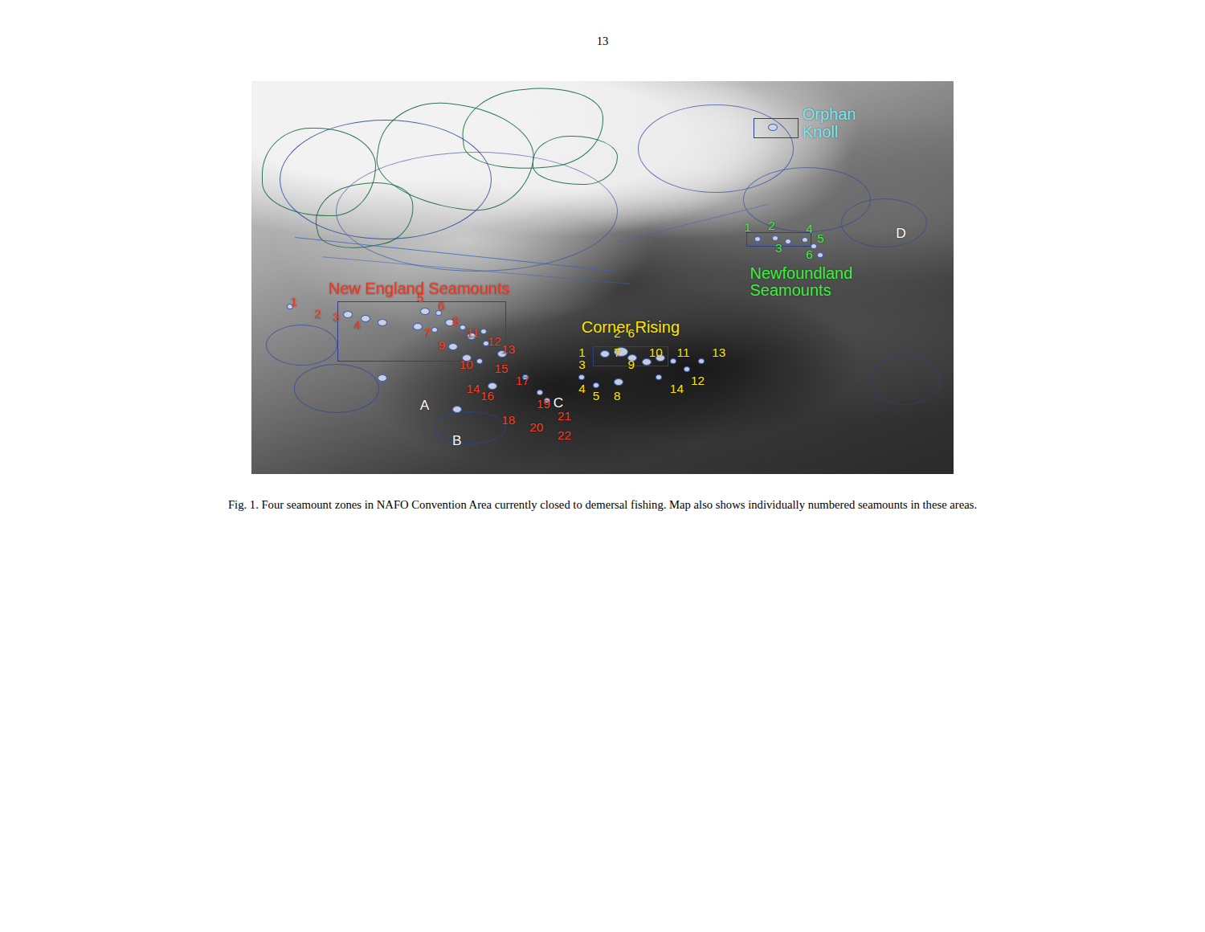13
Orphan
Knoll
1
2
3
4
5
6
Newfoundland
Seamounts
D
New England Seamounts
1
2
3
4
5
6
7
8
9
10
11
12
13
14
15
16
17
18
19
20
21
22
A
B
C
Corner Rising
1
2
3
4
5
6
7
8
9
10
11
12
13
14
Fig. 1. Four seamount zones in NAFO Convention Area currently closed to demersal fishing. Map also shows individually numbered seamounts in these areas.